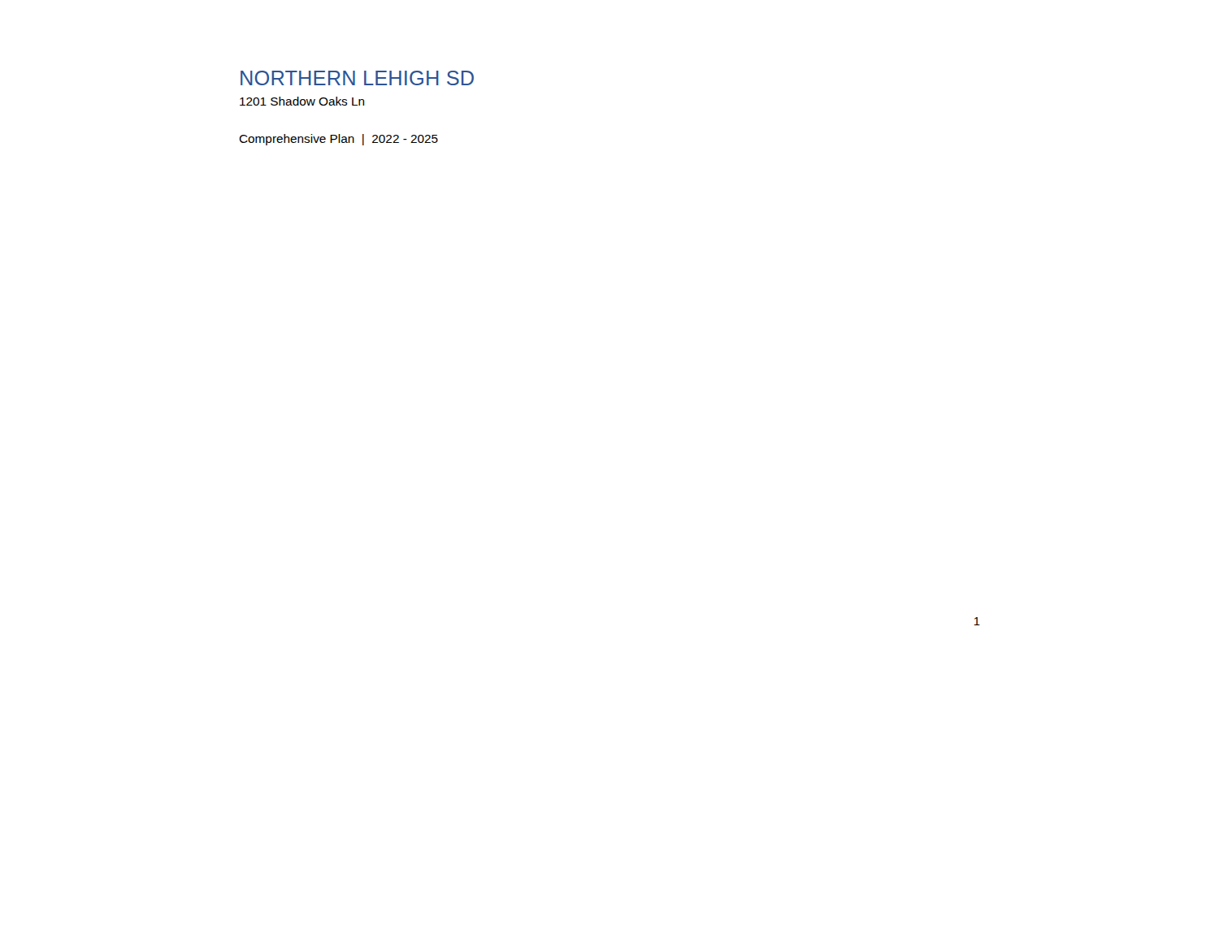NORTHERN LEHIGH SD
1201 Shadow Oaks Ln
Comprehensive Plan | 2022 - 2025
1